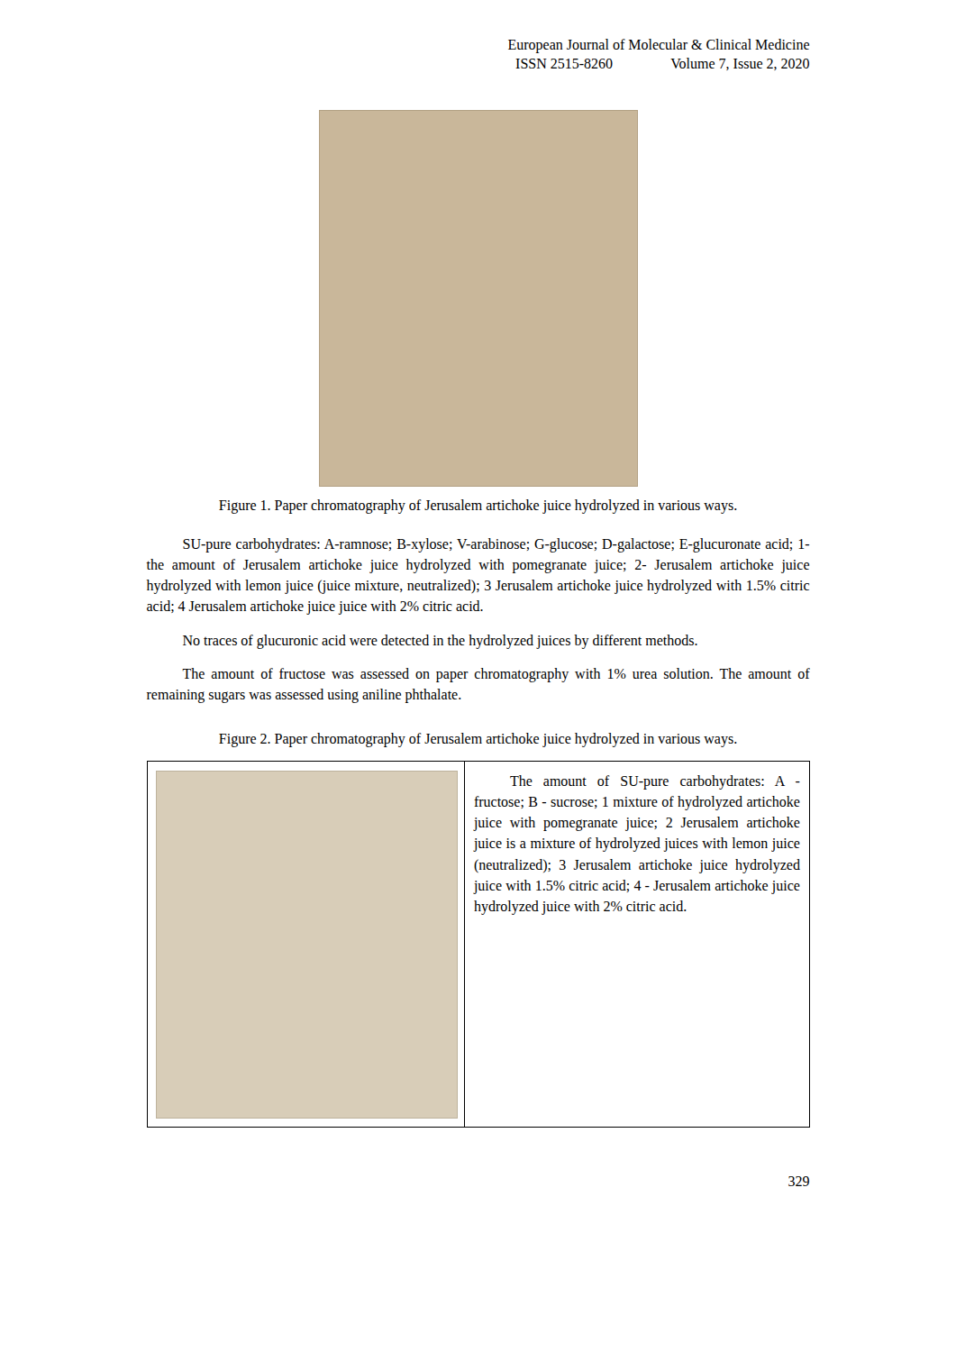European Journal of Molecular & Clinical Medicine ISSN 2515-8260 Volume 7, Issue 2, 2020
Figure 1. Paper chromatography of Jerusalem artichoke juice hydrolyzed in various ways.
SU-pure carbohydrates: A-ramnose; B-xylose; V-arabinose; G-glucose; D-galactose; E-glucuronate acid; 1- the amount of Jerusalem artichoke juice hydrolyzed with pomegranate juice; 2- Jerusalem artichoke juice hydrolyzed with lemon juice (juice mixture, neutralized); 3 Jerusalem artichoke juice hydrolyzed with 1.5% citric acid; 4 Jerusalem artichoke juice juice with 2% citric acid.
No traces of glucuronic acid were detected in the hydrolyzed juices by different methods.
The amount of fructose was assessed on paper chromatography with 1% urea solution. The amount of remaining sugars was assessed using aniline phthalate.
Figure 2. Paper chromatography of Jerusalem artichoke juice hydrolyzed in various ways.
| | The amount of SU-pure carbohydrates: A - fructose; B - sucrose; 1 mixture of hydrolyzed artichoke juice with pomegranate juice; 2 Jerusalem artichoke juice is a mixture of hydrolyzed juices with lemon juice (neutralized); 3 Jerusalem artichoke juice hydrolyzed juice with 1.5% citric acid; 4 - Jerusalem artichoke juice hydrolyzed juice with 2% citric acid. |
329